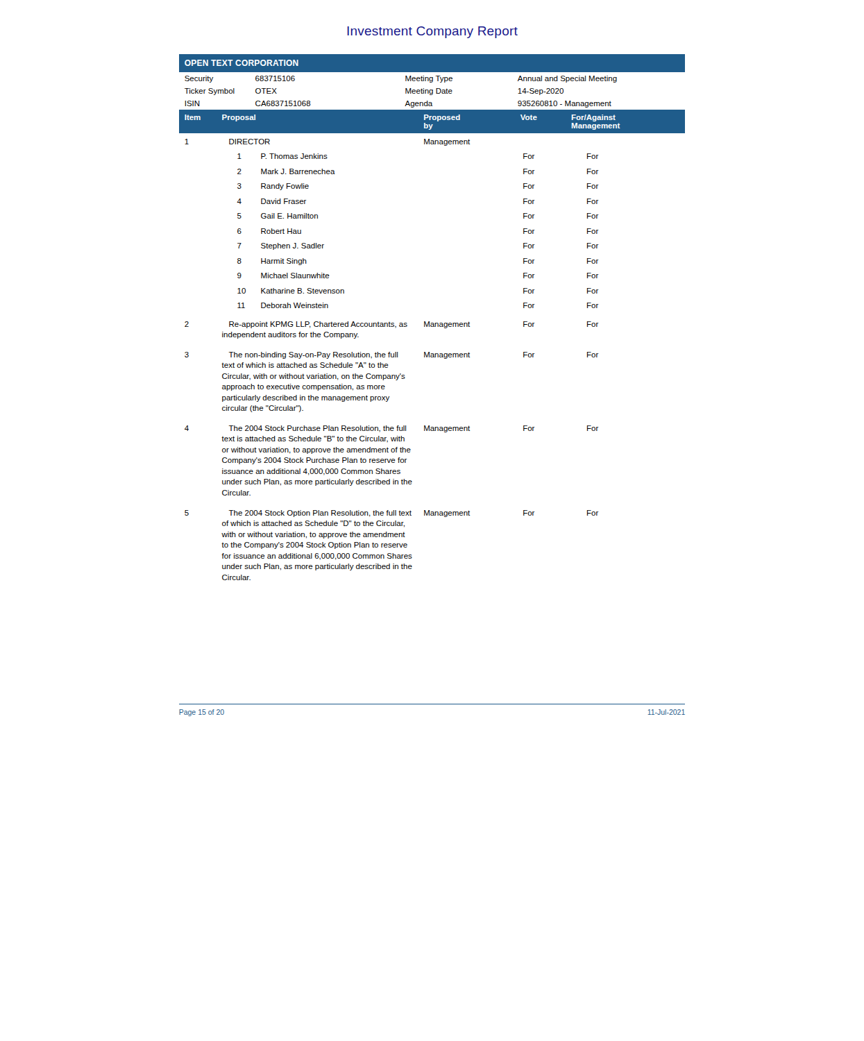Investment Company Report
| OPEN TEXT CORPORATION |
| Security | 683715106 | Meeting Type | Annual and Special Meeting |
| Ticker Symbol | OTEX | Meeting Date | 14-Sep-2020 |
| ISIN | CA6837151068 | Agenda | 935260810 - Management |
| Item | Proposal | Proposed by | Vote | For/Against Management |
| 1 | DIRECTOR | Management | | |
| | 1 P. Thomas Jenkins | | For | For |
| | 2 Mark J. Barrenechea | | For | For |
| | 3 Randy Fowlie | | For | For |
| | 4 David Fraser | | For | For |
| | 5 Gail E. Hamilton | | For | For |
| | 6 Robert Hau | | For | For |
| | 7 Stephen J. Sadler | | For | For |
| | 8 Harmit Singh | | For | For |
| | 9 Michael Slaunwhite | | For | For |
| | 10 Katharine B. Stevenson | | For | For |
| | 11 Deborah Weinstein | | For | For |
| 2 | Re-appoint KPMG LLP, Chartered Accountants, as independent auditors for the Company. | Management | For | For |
| 3 | The non-binding Say-on-Pay Resolution, the full text of which is attached as Schedule "A" to the Circular, with or without variation, on the Company's approach to executive compensation, as more particularly described in the management proxy circular (the "Circular"). | Management | For | For |
| 4 | The 2004 Stock Purchase Plan Resolution, the full text is attached as Schedule "B" to the Circular, with or without variation, to approve the amendment of the Company's 2004 Stock Purchase Plan to reserve for issuance an additional 4,000,000 Common Shares under such Plan, as more particularly described in the Circular. | Management | For | For |
| 5 | The 2004 Stock Option Plan Resolution, the full text of which is attached as Schedule "D" to the Circular, with or without variation, to approve the amendment to the Company's 2004 Stock Option Plan to reserve for issuance an additional 6,000,000 Common Shares under such Plan, as more particularly described in the Circular. | Management | For | For |
Page 15 of 20 11-Jul-2021